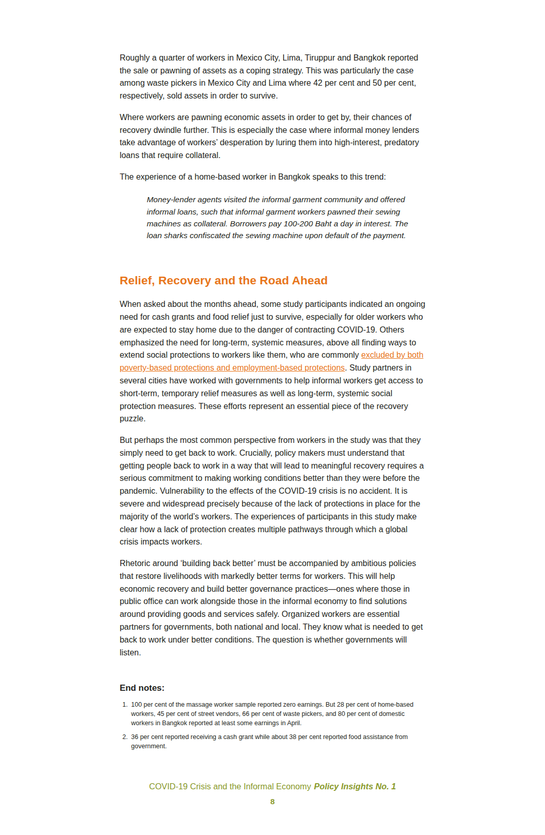Roughly a quarter of workers in Mexico City, Lima, Tiruppur and Bangkok reported the sale or pawning of assets as a coping strategy. This was particularly the case among waste pickers in Mexico City and Lima where 42 per cent and 50 per cent, respectively, sold assets in order to survive.
Where workers are pawning economic assets in order to get by, their chances of recovery dwindle further. This is especially the case where informal money lenders take advantage of workers’ desperation by luring them into high-interest, predatory loans that require collateral.
The experience of a home-based worker in Bangkok speaks to this trend:
Money-lender agents visited the informal garment community and offered informal loans, such that informal garment workers pawned their sewing machines as collateral. Borrowers pay 100-200 Baht a day in interest. The loan sharks confiscated the sewing machine upon default of the payment.
Relief, Recovery and the Road Ahead
When asked about the months ahead, some study participants indicated an ongoing need for cash grants and food relief just to survive, especially for older workers who are expected to stay home due to the danger of contracting COVID-19. Others emphasized the need for long-term, systemic measures, above all finding ways to extend social protections to workers like them, who are commonly excluded by both poverty-based protections and employment-based protections. Study partners in several cities have worked with governments to help informal workers get access to short-term, temporary relief measures as well as long-term, systemic social protection measures. These efforts represent an essential piece of the recovery puzzle.
But perhaps the most common perspective from workers in the study was that they simply need to get back to work. Crucially, policy makers must understand that getting people back to work in a way that will lead to meaningful recovery requires a serious commitment to making working conditions better than they were before the pandemic. Vulnerability to the effects of the COVID-19 crisis is no accident. It is severe and widespread precisely because of the lack of protections in place for the majority of the world’s workers. The experiences of participants in this study make clear how a lack of protection creates multiple pathways through which a global crisis impacts workers.
Rhetoric around ‘building back better’ must be accompanied by ambitious policies that restore livelihoods with markedly better terms for workers. This will help economic recovery and build better governance practices—ones where those in public office can work alongside those in the informal economy to find solutions around providing goods and services safely. Organized workers are essential partners for governments, both national and local. They know what is needed to get back to work under better conditions. The question is whether governments will listen.
End notes:
100 per cent of the massage worker sample reported zero earnings. But 28 per cent of home-based workers, 45 per cent of street vendors, 66 per cent of waste pickers, and 80 per cent of domestic workers in Bangkok reported at least some earnings in April.
36 per cent reported receiving a cash grant while about 38 per cent reported food assistance from government.
COVID-19 Crisis and the Informal Economy Policy Insights No. 1
8